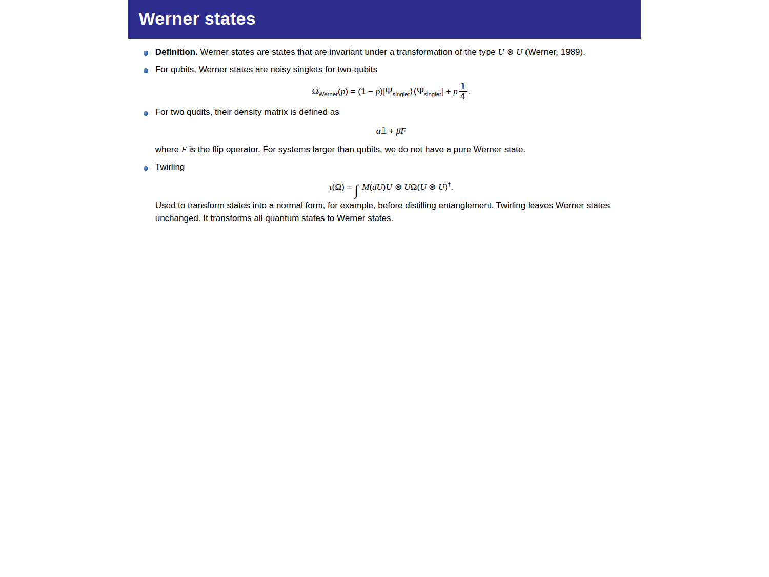Werner states
Definition. Werner states are states that are invariant under a transformation of the type U ⊗ U (Werner, 1989).
For qubits, Werner states are noisy singlets for two-qubits
ΩWerner(p) = (1 − p)|Ψsinglet⟩⟨Ψsinglet| + p 𝟙4.
For two qudits, their density matrix is defined as
α 𝟙 + βF
where F is the flip operator. For systems larger than qubits, we do not have a pure Werner state.
Twirling
τ(Ω) = ∫ M(dU)U ⊗ UΩ(U ⊗ U)†.
Used to transform states into a normal form, for example, before distilling entanglement. Twirling leaves Werner states unchanged. It transforms all quantum states to Werner states.